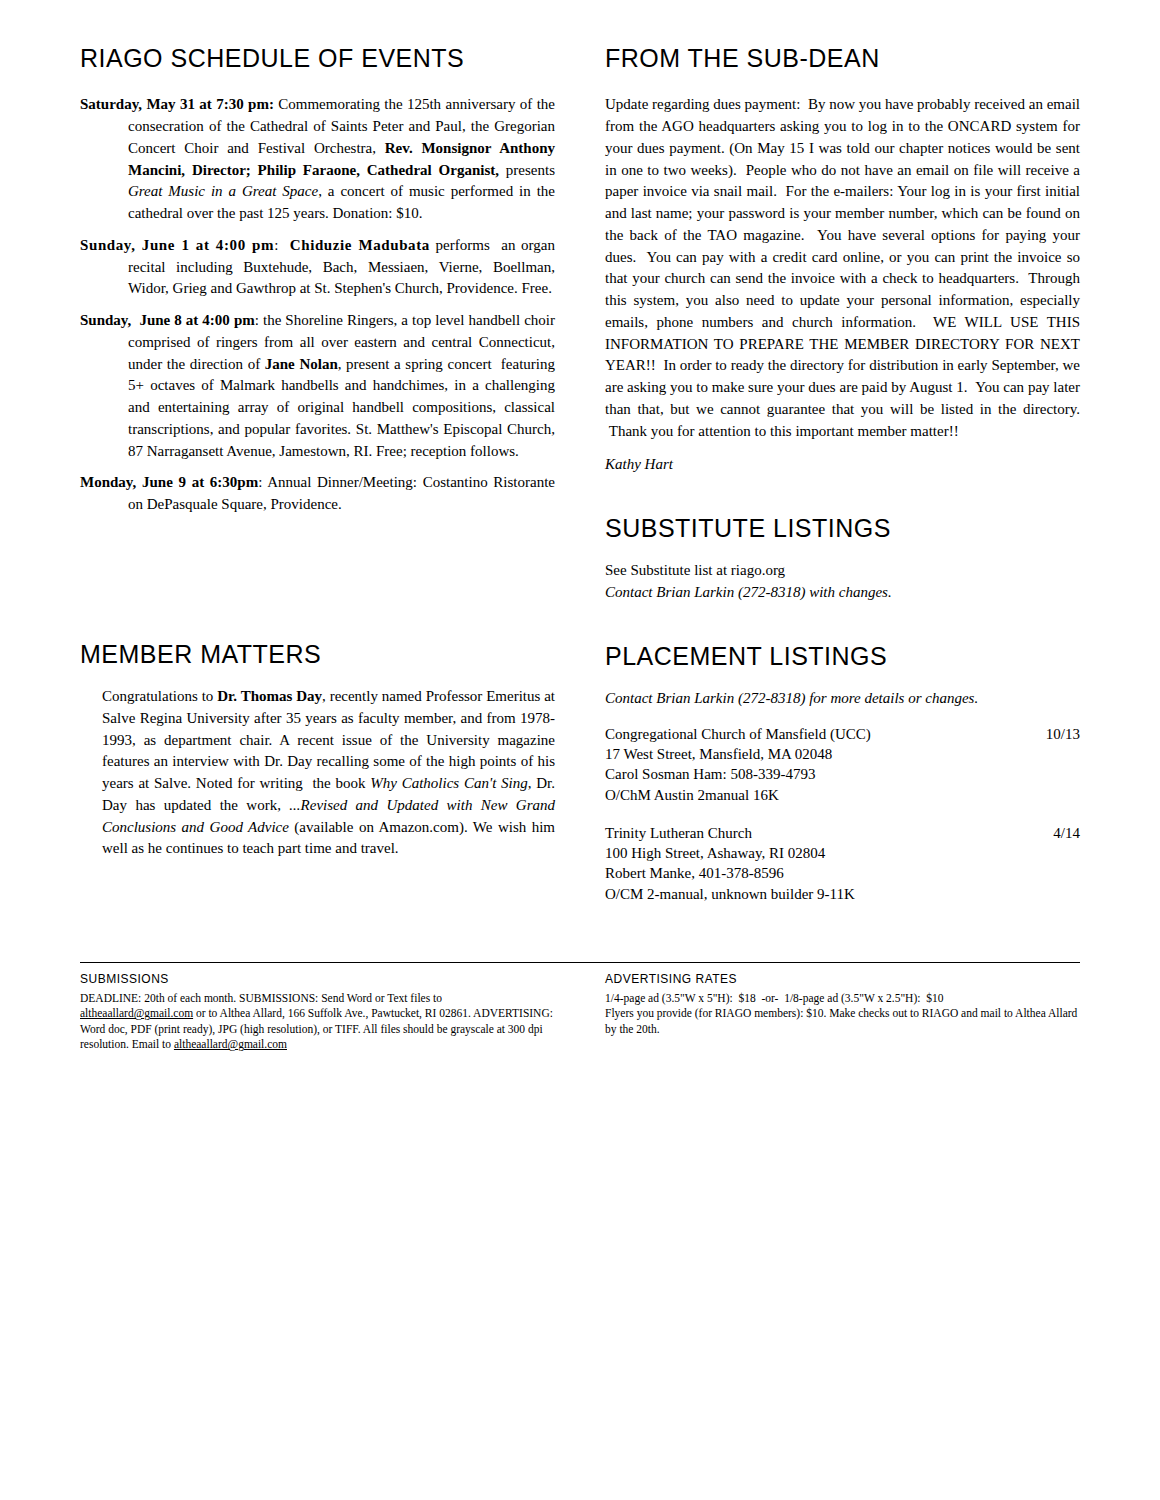RIAGO SCHEDULE OF EVENTS
Saturday, May 31 at 7:30 pm: Commemorating the 125th anniversary of the consecration of the Cathedral of Saints Peter and Paul, the Gregorian Concert Choir and Festival Orchestra, Rev. Monsignor Anthony Mancini, Director; Philip Faraone, Cathedral Organist, presents Great Music in a Great Space, a concert of music performed in the cathedral over the past 125 years. Donation: $10.
Sunday, June 1 at 4:00 pm: Chiduzie Madubata performs an organ recital including Buxtehude, Bach, Messiaen, Vierne, Boellman, Widor, Grieg and Gawthrop at St. Stephen's Church, Providence. Free.
Sunday, June 8 at 4:00 pm: the Shoreline Ringers, a top level handbell choir comprised of ringers from all over eastern and central Connecticut, under the direction of Jane Nolan, present a spring concert featuring 5+ octaves of Malmark handbells and handchimes, in a challenging and entertaining array of original handbell compositions, classical transcriptions, and popular favorites. St. Matthew's Episcopal Church, 87 Narragansett Avenue, Jamestown, RI. Free; reception follows.
Monday, June 9 at 6:30pm: Annual Dinner/Meeting: Costantino Ristorante on DePasquale Square, Providence.
MEMBER MATTERS
Congratulations to Dr. Thomas Day, recently named Professor Emeritus at Salve Regina University after 35 years as faculty member, and from 1978-1993, as department chair. A recent issue of the University magazine features an interview with Dr. Day recalling some of the high points of his years at Salve. Noted for writing the book Why Catholics Can't Sing, Dr. Day has updated the work, ...Revised and Updated with New Grand Conclusions and Good Advice (available on Amazon.com). We wish him well as he continues to teach part time and travel.
FROM THE SUB-DEAN
Update regarding dues payment: By now you have probably received an email from the AGO headquarters asking you to log in to the ONCARD system for your dues payment. (On May 15 I was told our chapter notices would be sent in one to two weeks). People who do not have an email on file will receive a paper invoice via snail mail. For the e-mailers: Your log in is your first initial and last name; your password is your member number, which can be found on the back of the TAO magazine. You have several options for paying your dues. You can pay with a credit card online, or you can print the invoice so that your church can send the invoice with a check to headquarters. Through this system, you also need to update your personal information, especially emails, phone numbers and church information. WE WILL USE THIS INFORMATION TO PREPARE THE MEMBER DIRECTORY FOR NEXT YEAR!! In order to ready the directory for distribution in early September, we are asking you to make sure your dues are paid by August 1. You can pay later than that, but we cannot guarantee that you will be listed in the directory. Thank you for attention to this important member matter!!
Kathy Hart
SUBSTITUTE LISTINGS
See Substitute list at riago.org
Contact Brian Larkin (272-8318) with changes.
PLACEMENT LISTINGS
Contact Brian Larkin (272-8318) for more details or changes.
Congregational Church of Mansfield (UCC) 10/13
17 West Street, Mansfield, MA 02048
Carol Sosman Ham: 508-339-4793
O/ChM Austin 2manual 16K
Trinity Lutheran Church 4/14
100 High Street, Ashaway, RI 02804
Robert Manke, 401-378-8596
O/CM 2-manual, unknown builder 9-11K
SUBMISSIONS
DEADLINE: 20th of each month. SUBMISSIONS: Send Word or Text files to altheaallard@gmail.com or to Althea Allard, 166 Suffolk Ave., Pawtucket, RI 02861. ADVERTISING: Word doc, PDF (print ready), JPG (high resolution), or TIFF. All files should be grayscale at 300 dpi resolution. Email to altheaallard@gmail.com
ADVERTISING RATES
1/4-page ad (3.5"W x 5"H): $18 -or- 1/8-page ad (3.5"W x 2.5"H): $10
Flyers you provide (for RIAGO members): $10. Make checks out to RIAGO and mail to Althea Allard by the 20th.